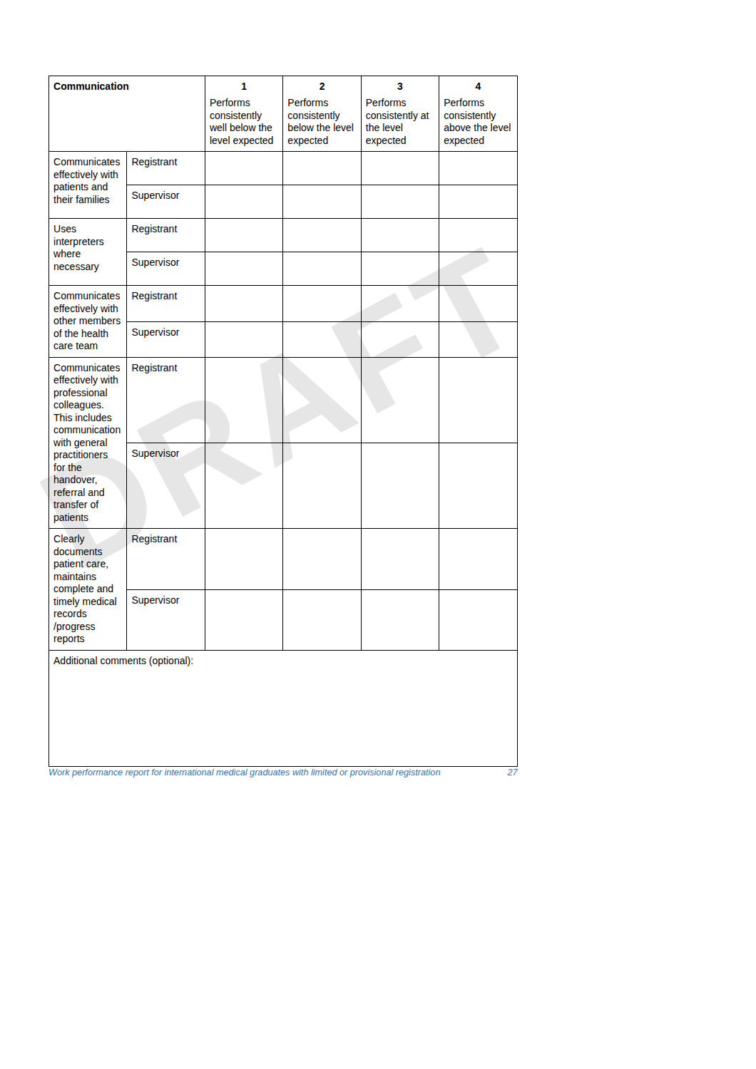DRAFT
| Communication | 1 Performs consistently well below the level expected | 2 Performs consistently below the level expected | 3 Performs consistently at the level expected | 4 Performs consistently above the level expected |
| --- | --- | --- | --- | --- |
| Communicates effectively with patients and their families | Registrant | | | | |
| Supervisor | | | | |
| Uses interpreters where necessary | Registrant | | | | |
| Supervisor | | | | |
| Communicates effectively with other members of the health care team | Registrant | | | | |
| Supervisor | | | | |
| Communicates effectively with professional colleagues. This includes communication with general practitioners for the handover, referral and transfer of patients | Registrant | | | | |
| Supervisor | | | | |
| Clearly documents patient care, maintains complete and timely medical records /progress reports | Registrant | | | | |
| Supervisor | | | | |
| Additional comments (optional): |
Work performance report for international medical graduates with limited or provisional registration 27